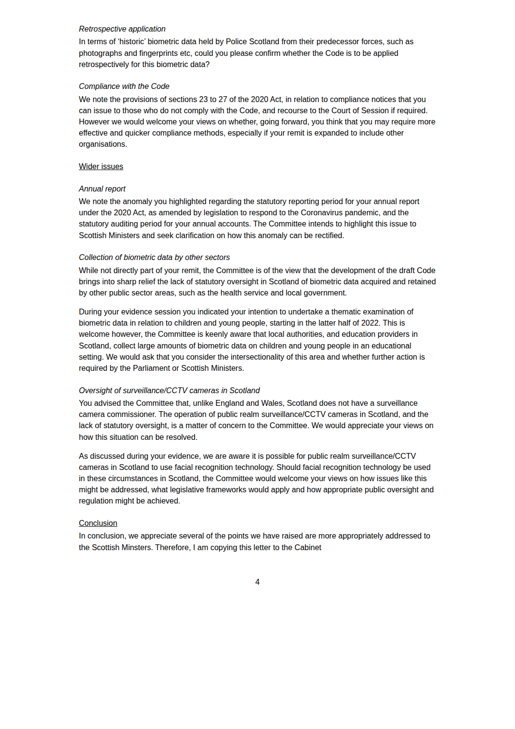Retrospective application
In terms of ‘historic’ biometric data held by Police Scotland from their predecessor forces, such as photographs and fingerprints etc, could you please confirm whether the Code is to be applied retrospectively for this biometric data?
Compliance with the Code
We note the provisions of sections 23 to 27 of the 2020 Act, in relation to compliance notices that you can issue to those who do not comply with the Code, and recourse to the Court of Session if required. However we would welcome your views on whether, going forward, you think that you may require more effective and quicker compliance methods, especially if your remit is expanded to include other organisations.
Wider issues
Annual report
We note the anomaly you highlighted regarding the statutory reporting period for your annual report under the 2020 Act, as amended by legislation to respond to the Coronavirus pandemic, and the statutory auditing period for your annual accounts. The Committee intends to highlight this issue to Scottish Ministers and seek clarification on how this anomaly can be rectified.
Collection of biometric data by other sectors
While not directly part of your remit, the Committee is of the view that the development of the draft Code brings into sharp relief the lack of statutory oversight in Scotland of biometric data acquired and retained by other public sector areas, such as the health service and local government.
During your evidence session you indicated your intention to undertake a thematic examination of biometric data in relation to children and young people, starting in the latter half of 2022. This is welcome however, the Committee is keenly aware that local authorities, and education providers in Scotland, collect large amounts of biometric data on children and young people in an educational setting. We would ask that you consider the intersectionality of this area and whether further action is required by the Parliament or Scottish Ministers.
Oversight of surveillance/CCTV cameras in Scotland
You advised the Committee that, unlike England and Wales, Scotland does not have a surveillance camera commissioner. The operation of public realm surveillance/CCTV cameras in Scotland, and the lack of statutory oversight, is a matter of concern to the Committee. We would appreciate your views on how this situation can be resolved.
As discussed during your evidence, we are aware it is possible for public realm surveillance/CCTV cameras in Scotland to use facial recognition technology. Should facial recognition technology be used in these circumstances in Scotland, the Committee would welcome your views on how issues like this might be addressed, what legislative frameworks would apply and how appropriate public oversight and regulation might be achieved.
Conclusion
In conclusion, we appreciate several of the points we have raised are more appropriately addressed to the Scottish Minsters. Therefore, I am copying this letter to the Cabinet
4